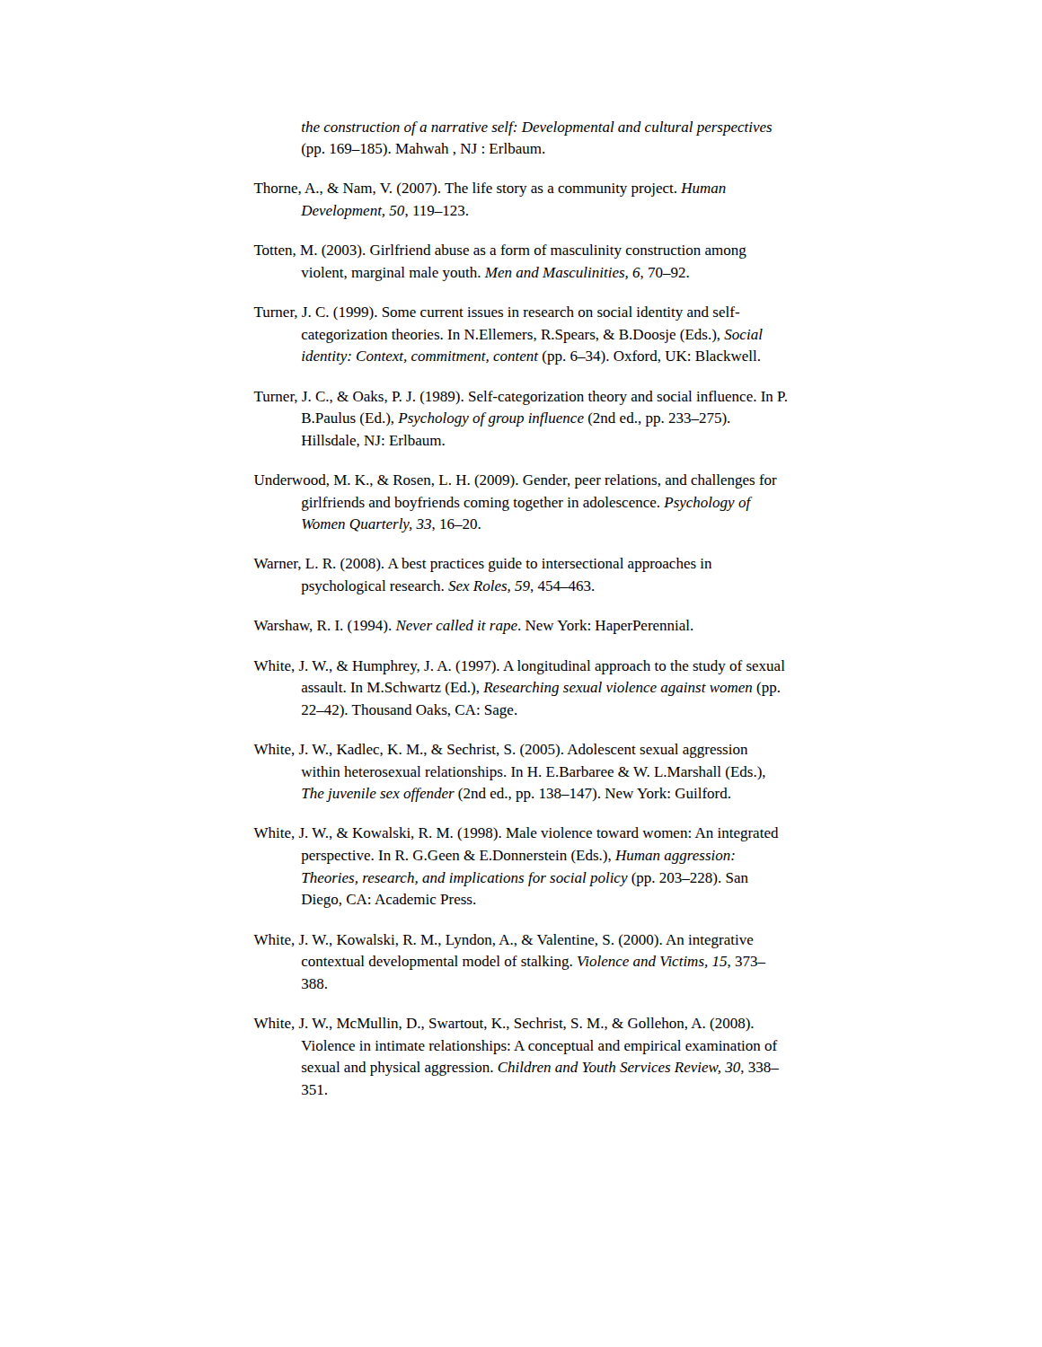the construction of a narrative self: Developmental and cultural perspectives (pp. 169–185). Mahwah , NJ : Erlbaum.
Thorne, A., & Nam, V. (2007). The life story as a community project. Human Development, 50, 119–123.
Totten, M. (2003). Girlfriend abuse as a form of masculinity construction among violent, marginal male youth. Men and Masculinities, 6, 70–92.
Turner, J. C. (1999). Some current issues in research on social identity and self-categorization theories. In N.Ellemers, R.Spears, & B.Doosje (Eds.), Social identity: Context, commitment, content (pp. 6–34). Oxford, UK: Blackwell.
Turner, J. C., & Oaks, P. J. (1989). Self-categorization theory and social influence. In P. B.Paulus (Ed.), Psychology of group influence (2nd ed., pp. 233–275). Hillsdale, NJ: Erlbaum.
Underwood, M. K., & Rosen, L. H. (2009). Gender, peer relations, and challenges for girlfriends and boyfriends coming together in adolescence. Psychology of Women Quarterly, 33, 16–20.
Warner, L. R. (2008). A best practices guide to intersectional approaches in psychological research. Sex Roles, 59, 454–463.
Warshaw, R. I. (1994). Never called it rape. New York: HaperPerennial.
White, J. W., & Humphrey, J. A. (1997). A longitudinal approach to the study of sexual assault. In M.Schwartz (Ed.), Researching sexual violence against women (pp. 22–42). Thousand Oaks, CA: Sage.
White, J. W., Kadlec, K. M., & Sechrist, S. (2005). Adolescent sexual aggression within heterosexual relationships. In H. E.Barbaree & W. L.Marshall (Eds.), The juvenile sex offender (2nd ed., pp. 138–147). New York: Guilford.
White, J. W., & Kowalski, R. M. (1998). Male violence toward women: An integrated perspective. In R. G.Geen & E.Donnerstein (Eds.), Human aggression: Theories, research, and implications for social policy (pp. 203–228). San Diego, CA: Academic Press.
White, J. W., Kowalski, R. M., Lyndon, A., & Valentine, S. (2000). An integrative contextual developmental model of stalking. Violence and Victims, 15, 373–388.
White, J. W., McMullin, D., Swartout, K., Sechrist, S. M., & Gollehon, A. (2008). Violence in intimate relationships: A conceptual and empirical examination of sexual and physical aggression. Children and Youth Services Review, 30, 338–351.